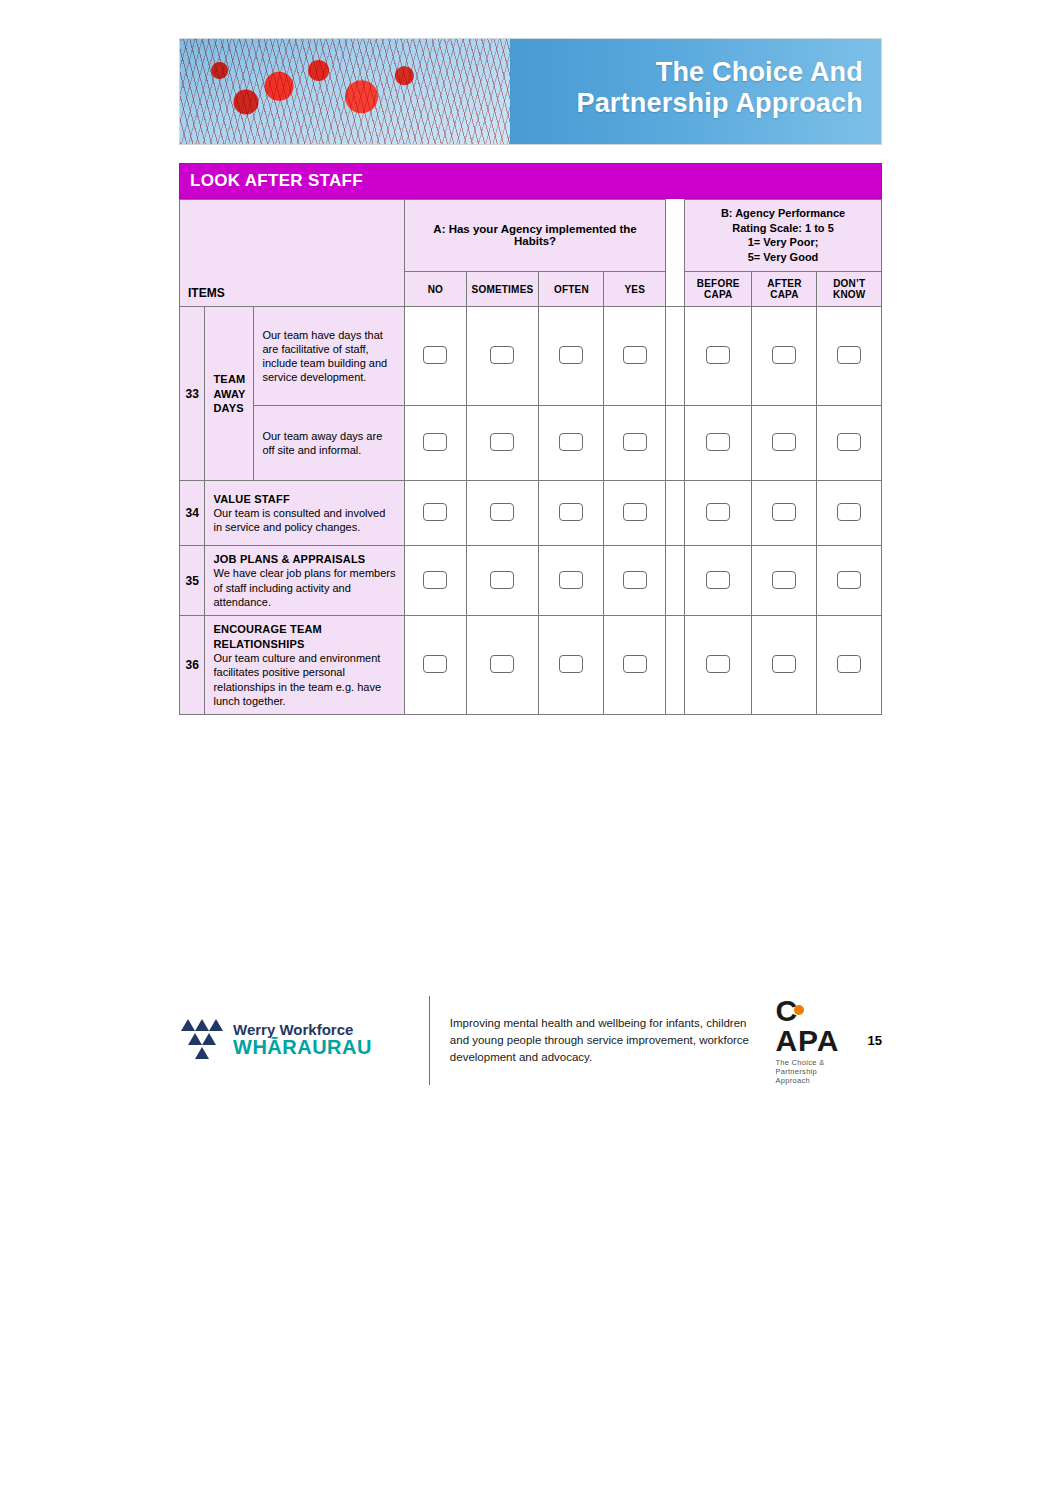The Choice And
Partnership Approach
LOOK AFTER STAFF
| ITEMS | A: Has your Agency implemented the Habits? | | B: Agency Performance Rating Scale: 1 to 5 1= Very Poor; 5= Very Good |
| --- | --- | --- | --- |
| NO | SOMETIMES | OFTEN | YES | BEFORE CAPA | AFTER CAPA | DON’T KNOW |
| 33 | Team away days | Our team have days that are facilitative of staff, include team building and service development. | | | | | | | | |
| Our team away days are off site and informal. | | | | | | | | |
| 34 | Value staff Our team is consulted and involved in service and policy changes. | | | | | | | | |
| 35 | Job plans & appraisals We have clear job plans for members of staff including activity and attendance. | | | | | | | | |
| 36 | Encourage team relationships Our team culture and environment facilitates positive personal relationships in the team e.g. have lunch together. | | | | | | | | |
Werry Workforce
WHĀRAURAU
Improving mental health and wellbeing for infants, children and young people through service improvement, workforce development and advocacy.
C APA
The Choice & Partnership Approach
15